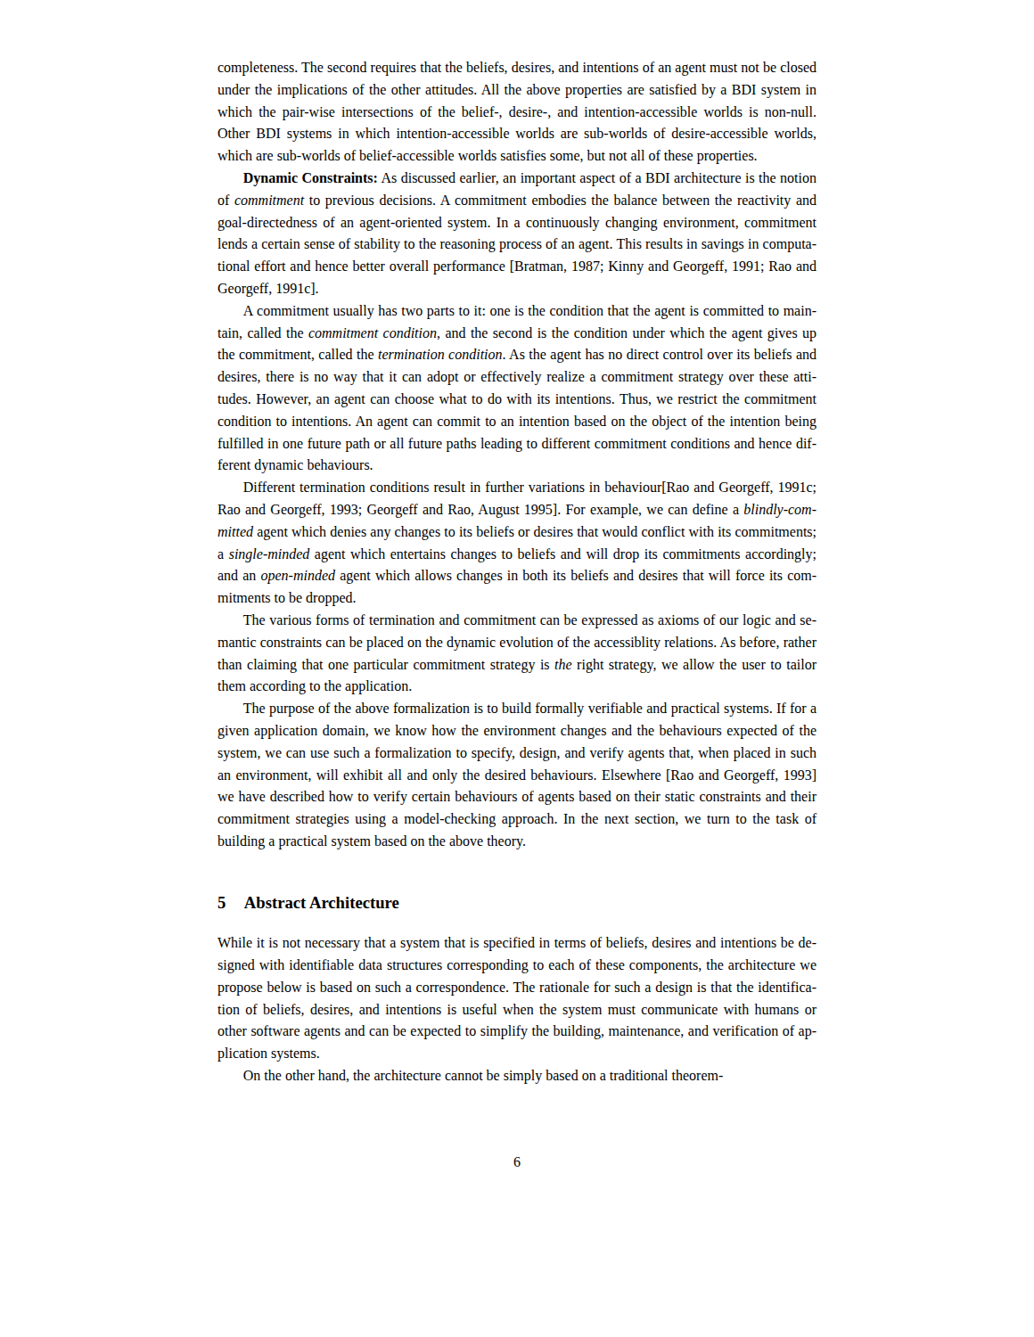completeness. The second requires that the beliefs, desires, and intentions of an agent must not be closed under the implications of the other attitudes. All the above properties are satisfied by a BDI system in which the pair-wise intersections of the belief-, desire-, and intention-accessible worlds is non-null. Other BDI systems in which intention-accessible worlds are sub-worlds of desire-accessible worlds, which are sub-worlds of belief-accessible worlds satisfies some, but not all of these properties.
Dynamic Constraints: As discussed earlier, an important aspect of a BDI architecture is the notion of commitment to previous decisions. A commitment embodies the balance between the reactivity and goal-directedness of an agent-oriented system. In a continuously changing environment, commitment lends a certain sense of stability to the reasoning process of an agent. This results in savings in computational effort and hence better overall performance [Bratman, 1987; Kinny and Georgeff, 1991; Rao and Georgeff, 1991c].
A commitment usually has two parts to it: one is the condition that the agent is committed to maintain, called the commitment condition, and the second is the condition under which the agent gives up the commitment, called the termination condition. As the agent has no direct control over its beliefs and desires, there is no way that it can adopt or effectively realize a commitment strategy over these attitudes. However, an agent can choose what to do with its intentions. Thus, we restrict the commitment condition to intentions. An agent can commit to an intention based on the object of the intention being fulfilled in one future path or all future paths leading to different commitment conditions and hence different dynamic behaviours.
Different termination conditions result in further variations in behaviour[Rao and Georgeff, 1991c; Rao and Georgeff, 1993; Georgeff and Rao, August 1995]. For example, we can define a blindly-committed agent which denies any changes to its beliefs or desires that would conflict with its commitments; a single-minded agent which entertains changes to beliefs and will drop its commitments accordingly; and an open-minded agent which allows changes in both its beliefs and desires that will force its commitments to be dropped.
The various forms of termination and commitment can be expressed as axioms of our logic and semantic constraints can be placed on the dynamic evolution of the accessiblity relations. As before, rather than claiming that one particular commitment strategy is the right strategy, we allow the user to tailor them according to the application.
The purpose of the above formalization is to build formally verifiable and practical systems. If for a given application domain, we know how the environment changes and the behaviours expected of the system, we can use such a formalization to specify, design, and verify agents that, when placed in such an environment, will exhibit all and only the desired behaviours. Elsewhere [Rao and Georgeff, 1993] we have described how to verify certain behaviours of agents based on their static constraints and their commitment strategies using a model-checking approach. In the next section, we turn to the task of building a practical system based on the above theory.
5 Abstract Architecture
While it is not necessary that a system that is specified in terms of beliefs, desires and intentions be designed with identifiable data structures corresponding to each of these components, the architecture we propose below is based on such a correspondence. The rationale for such a design is that the identification of beliefs, desires, and intentions is useful when the system must communicate with humans or other software agents and can be expected to simplify the building, maintenance, and verification of application systems.
On the other hand, the architecture cannot be simply based on a traditional theorem-
6